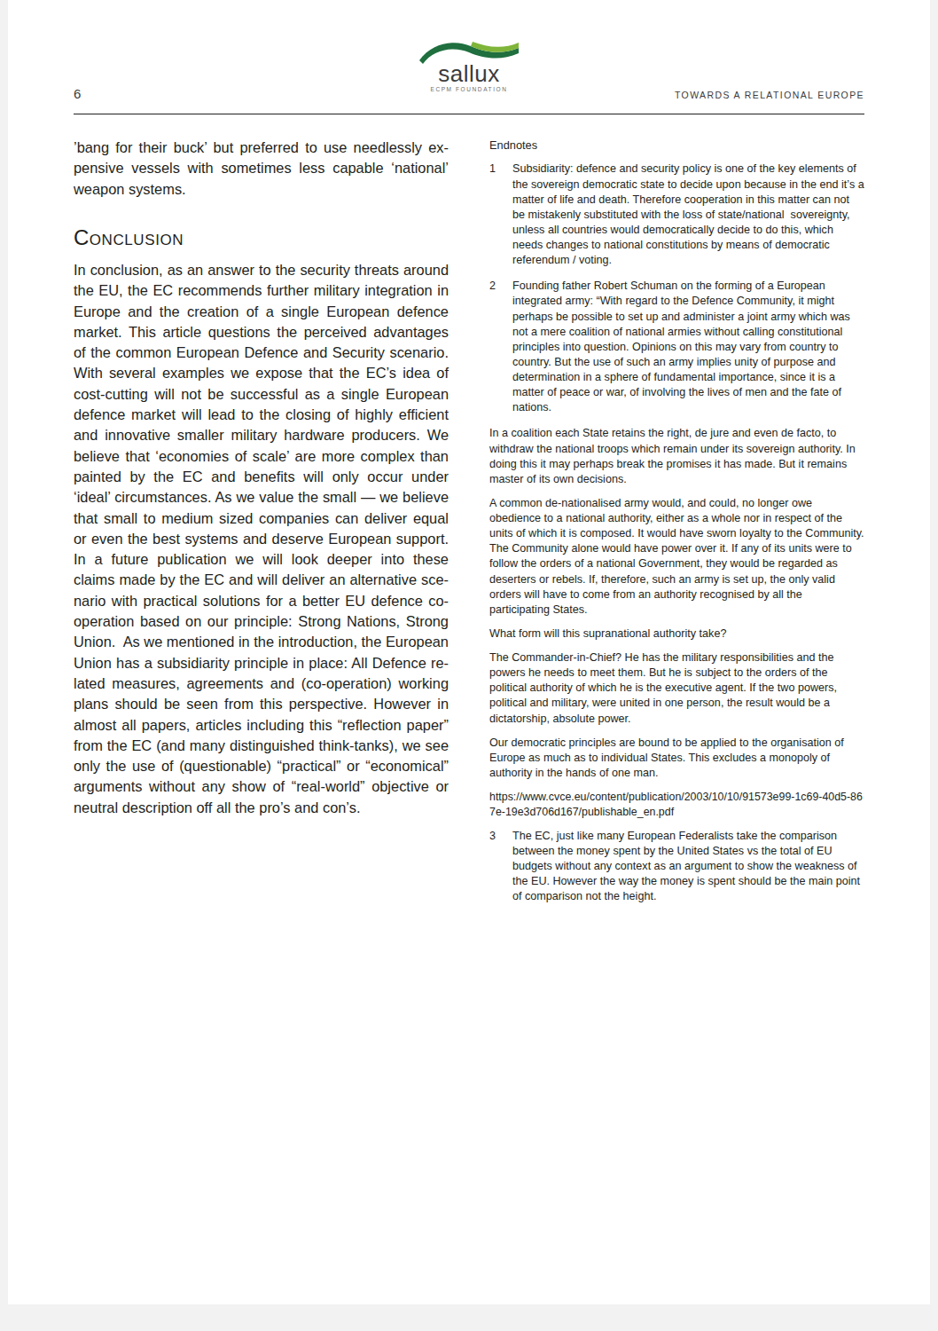sallux
ECPM Foundation
6
Towards a Relational Europe
’bang for their buck’ but preferred to use needlessly expensive vessels with sometimes less capable ‘national’ weapon systems.
Conclusion
In conclusion, as an answer to the security threats around the EU, the EC recommends further military integration in Europe and the creation of a single European defence market. This article questions the perceived advantages of the common European Defence and Security scenario. With several examples we expose that the EC’s idea of cost-cutting will not be successful as a single European defence market will lead to the closing of highly efficient and innovative smaller military hardware producers. We believe that ‘economies of scale’ are more complex than painted by the EC and benefits will only occur under ‘ideal’ circumstances. As we value the small — we believe that small to medium sized companies can deliver equal or even the best systems and deserve European support. In a future publication we will look deeper into these claims made by the EC and will deliver an alternative scenario with practical solutions for a better EU defence cooperation based on our principle: Strong Nations, Strong Union. As we mentioned in the introduction, the European Union has a subsidiarity principle in place: All Defence related measures, agreements and (co-operation) working plans should be seen from this perspective. However in almost all papers, articles including this “reflection paper” from the EC (and many distinguished think-tanks), we see only the use of (questionable) “practical” or “economical” arguments without any show of “real-world” objective or neutral description off all the pro’s and con’s.
Endnotes
1
Subsidiarity: defence and security policy is one of the key elements of the sovereign democratic state to decide upon because in the end it’s a matter of life and death. Therefore cooperation in this matter can not be mistakenly substituted with the loss of state/national sovereignty, unless all countries would democratically decide to do this, which needs changes to national constitutions by means of democratic referendum / voting.
2
Founding father Robert Schuman on the forming of a European integrated army: “With regard to the Defence Community, it might perhaps be possible to set up and administer a joint army which was not a mere coalition of national armies without calling constitutional principles into question. Opinions on this may vary from country to country. But the use of such an army implies unity of purpose and determination in a sphere of fundamental importance, since it is a matter of peace or war, of involving the lives of men and the fate of nations.
In a coalition each State retains the right, de jure and even de facto, to withdraw the national troops which remain under its sovereign authority. In doing this it may perhaps break the promises it has made. But it remains master of its own decisions.
A common de-nationalised army would, and could, no longer owe obedience to a national authority, either as a whole nor in respect of the units of which it is composed. It would have sworn loyalty to the Community. The Community alone would have power over it. If any of its units were to follow the orders of a national Government, they would be regarded as deserters or rebels. If, therefore, such an army is set up, the only valid orders will have to come from an authority recognised by all the participating States.
What form will this supranational authority take?
The Commander-in-Chief? He has the military responsibilities and the powers he needs to meet them. But he is subject to the orders of the political authority of which he is the executive agent. If the two powers, political and military, were united in one person, the result would be a dictatorship, absolute power.
Our democratic principles are bound to be applied to the organisation of Europe as much as to individual States. This excludes a monopoly of authority in the hands of one man.
https://www.cvce.eu/content/publication/2003/10/10/91573e99-1c69-40d5-867e-19e3d706d167/publishable_en.pdf
3
The EC, just like many European Federalists take the comparison between the money spent by the United States vs the total of EU budgets without any context as an argument to show the weakness of the EU. However the way the money is spent should be the main point of comparison not the height.